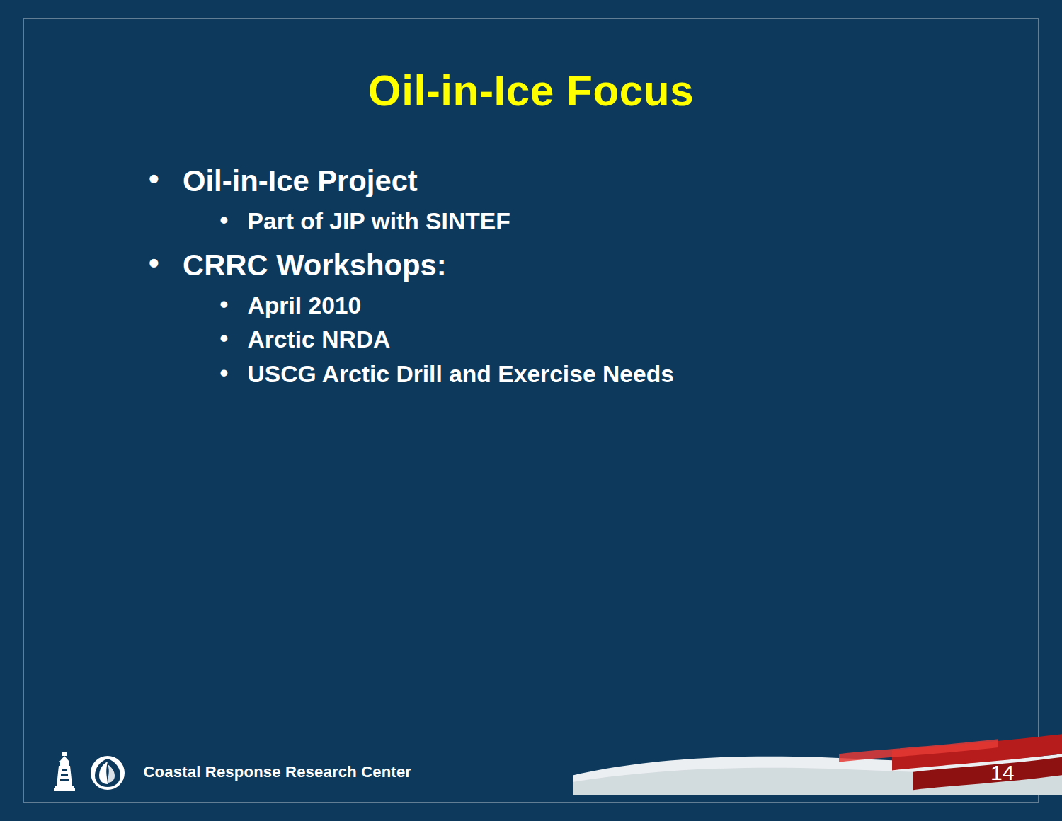Oil-in-Ice Focus
Oil-in-Ice Project
Part of JIP with SINTEF
CRRC Workshops:
April 2010
Arctic NRDA
USCG Arctic Drill and Exercise Needs
Coastal Response Research Center
14